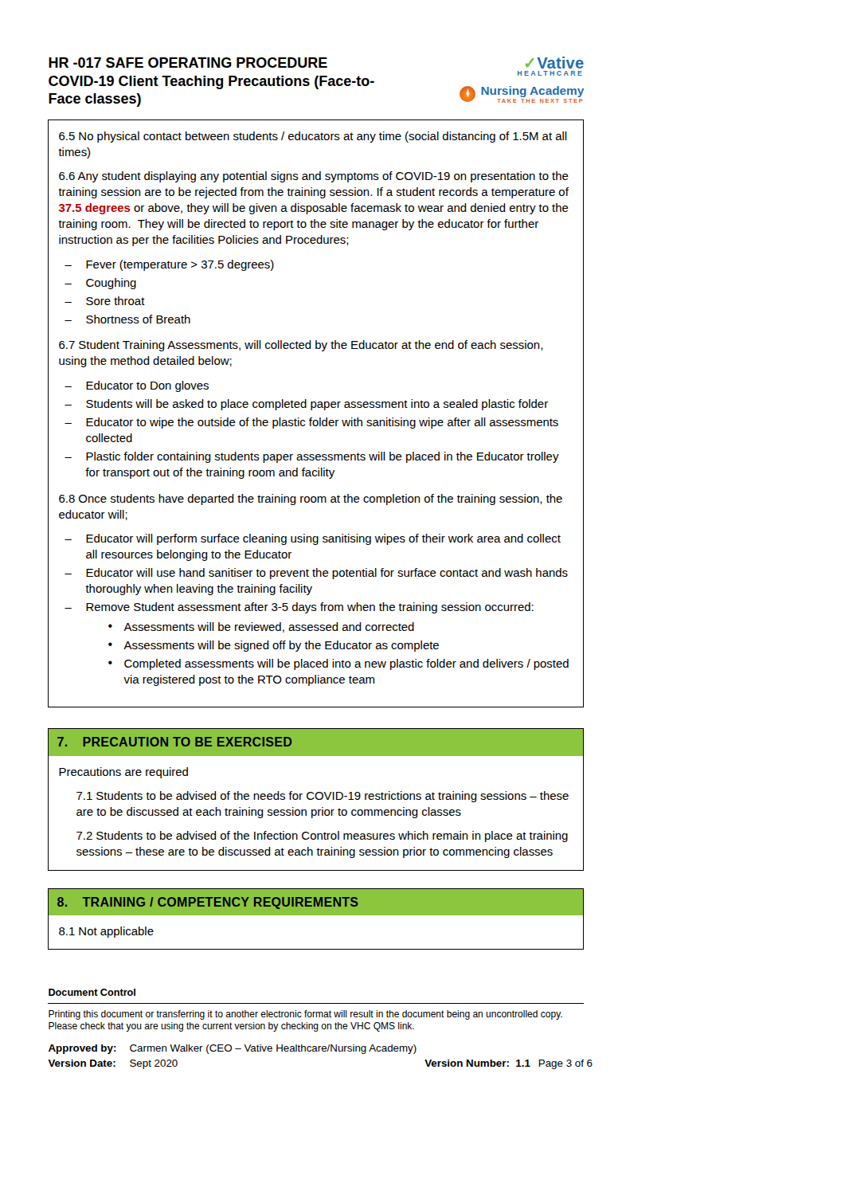HR -017 SAFE OPERATING PROCEDURE
COVID-19 Client Teaching Precautions (Face-to-Face classes)
✓VativeHEALTHCARE
Nursing AcademyTAKE THE NEXT STEP
6.5 No physical contact between students / educators at any time (social distancing of 1.5M at all times)
6.6 Any student displaying any potential signs and symptoms of COVID-19 on presentation to the training session are to be rejected from the training session. If a student records a temperature of 37.5 degrees or above, they will be given a disposable facemask to wear and denied entry to the training room. They will be directed to report to the site manager by the educator for further instruction as per the facilities Policies and Procedures;
Fever (temperature > 37.5 degrees)
Coughing
Sore throat
Shortness of Breath
6.7 Student Training Assessments, will collected by the Educator at the end of each session, using the method detailed below;
Educator to Don gloves
Students will be asked to place completed paper assessment into a sealed plastic folder
Educator to wipe the outside of the plastic folder with sanitising wipe after all assessments collected
Plastic folder containing students paper assessments will be placed in the Educator trolley for transport out of the training room and facility
6.8 Once students have departed the training room at the completion of the training session, the educator will;
Educator will perform surface cleaning using sanitising wipes of their work area and collect all resources belonging to the Educator
Educator will use hand sanitiser to prevent the potential for surface contact and wash hands thoroughly when leaving the training facility
Remove Student assessment after 3-5 days from when the training session occurred:
Assessments will be reviewed, assessed and corrected
Assessments will be signed off by the Educator as complete
Completed assessments will be placed into a new plastic folder and delivers / posted via registered post to the RTO compliance team
7. PRECAUTION TO BE EXERCISED
Precautions are required
7.1 Students to be advised of the needs for COVID-19 restrictions at training sessions – these are to be discussed at each training session prior to commencing classes
7.2 Students to be advised of the Infection Control measures which remain in place at training sessions – these are to be discussed at each training session prior to commencing classes
8. TRAINING / COMPETENCY REQUIREMENTS
8.1 Not applicable
Document Control
Printing this document or transferring it to another electronic format will result in the document being an uncontrolled copy. Please check that you are using the current version by checking on the VHC QMS link.
Approved by:
Carmen Walker (CEO – Vative Healthcare/Nursing Academy)
Version Date:
Sept 2020
Version Number: 1.1
Page 3 of 6